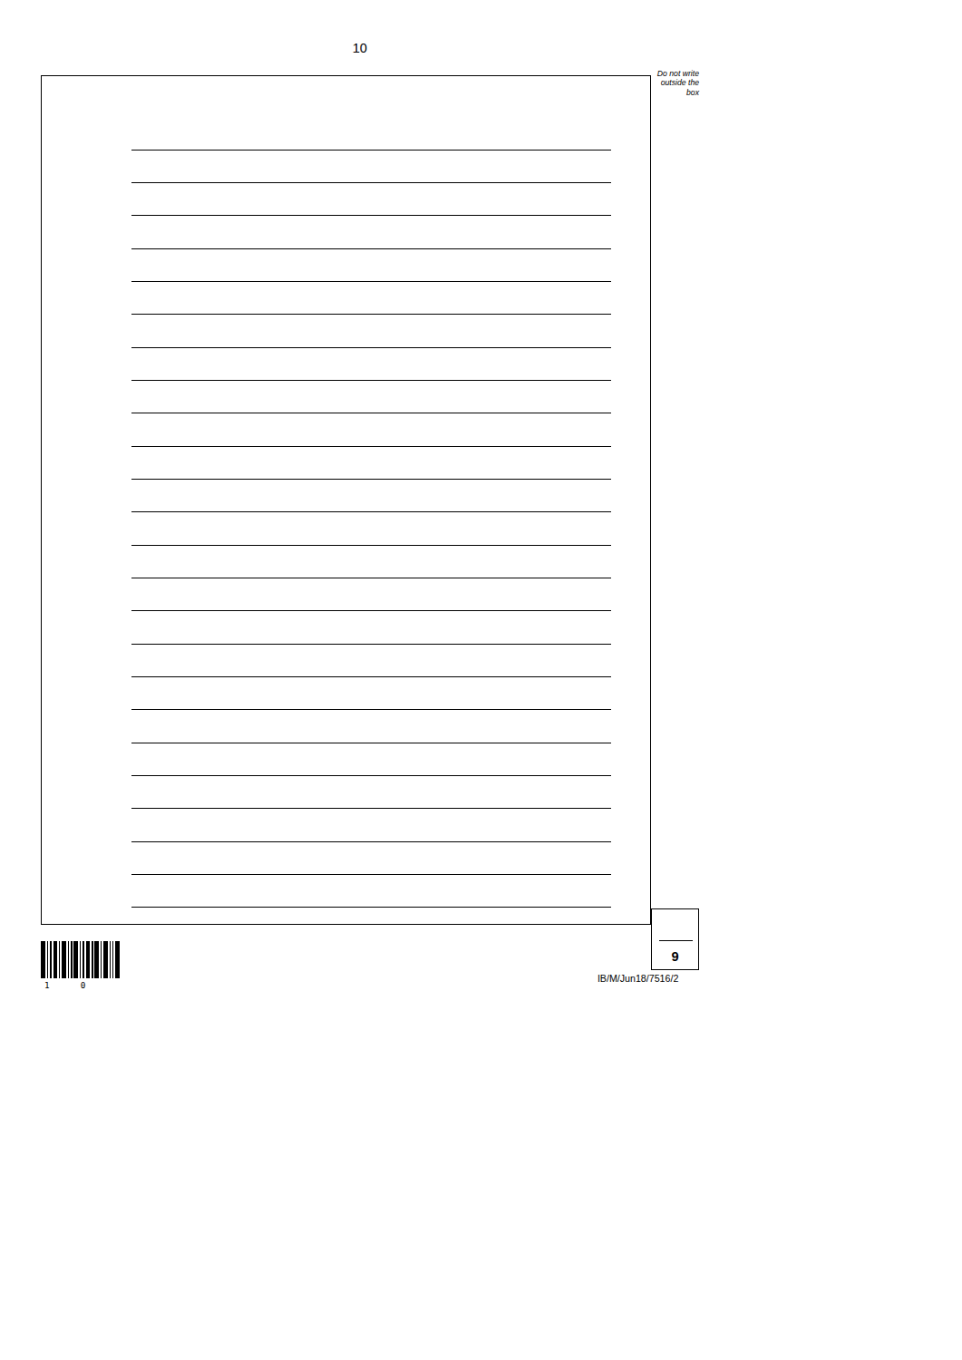10
Do not write
outside the
box
9
1 0
IB/M/Jun18/7516/2